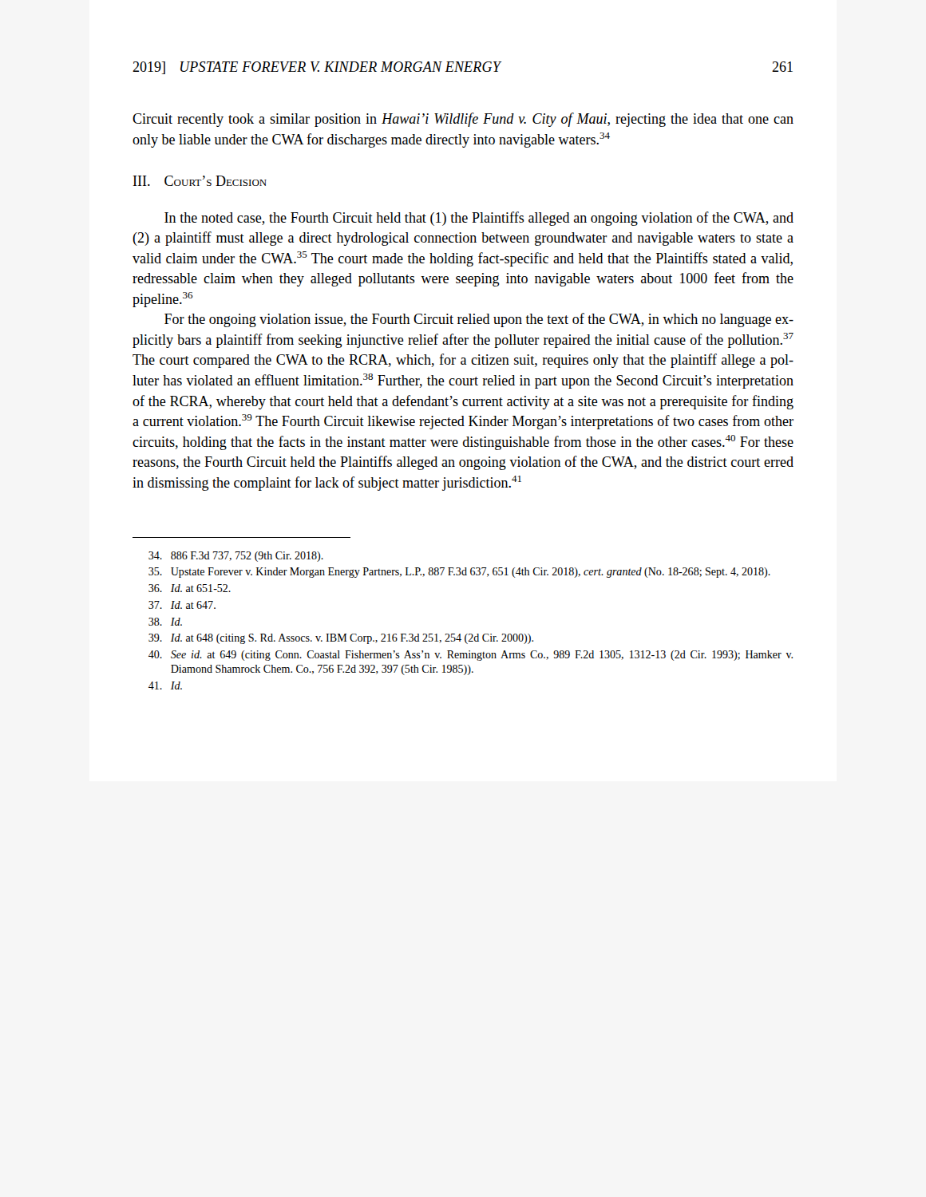2019] Upstate Forever v. Kinder Morgan Energy 261
Circuit recently took a similar position in Hawai’i Wildlife Fund v. City of Maui, rejecting the idea that one can only be liable under the CWA for discharges made directly into navigable waters.34
III. Court’s Decision
In the noted case, the Fourth Circuit held that (1) the Plaintiffs alleged an ongoing violation of the CWA, and (2) a plaintiff must allege a direct hydrological connection between groundwater and navigable waters to state a valid claim under the CWA.35 The court made the holding fact-specific and held that the Plaintiffs stated a valid, redressable claim when they alleged pollutants were seeping into navigable waters about 1000 feet from the pipeline.36
For the ongoing violation issue, the Fourth Circuit relied upon the text of the CWA, in which no language explicitly bars a plaintiff from seeking injunctive relief after the polluter repaired the initial cause of the pollution.37 The court compared the CWA to the RCRA, which, for a citizen suit, requires only that the plaintiff allege a polluter has violated an effluent limitation.38 Further, the court relied in part upon the Second Circuit’s interpretation of the RCRA, whereby that court held that a defendant’s current activity at a site was not a prerequisite for finding a current violation.39 The Fourth Circuit likewise rejected Kinder Morgan’s interpretations of two cases from other circuits, holding that the facts in the instant matter were distinguishable from those in the other cases.40 For these reasons, the Fourth Circuit held the Plaintiffs alleged an ongoing violation of the CWA, and the district court erred in dismissing the complaint for lack of subject matter jurisdiction.41
886 F.3d 737, 752 (9th Cir. 2018).
Upstate Forever v. Kinder Morgan Energy Partners, L.P., 887 F.3d 637, 651 (4th Cir. 2018), cert. granted (No. 18-268; Sept. 4, 2018).
Id. at 651-52.
Id. at 647.
Id.
Id. at 648 (citing S. Rd. Assocs. v. IBM Corp., 216 F.3d 251, 254 (2d Cir. 2000)).
See id. at 649 (citing Conn. Coastal Fishermen’s Ass’n v. Remington Arms Co., 989 F.2d 1305, 1312-13 (2d Cir. 1993); Hamker v. Diamond Shamrock Chem. Co., 756 F.2d 392, 397 (5th Cir. 1985)).
Id.